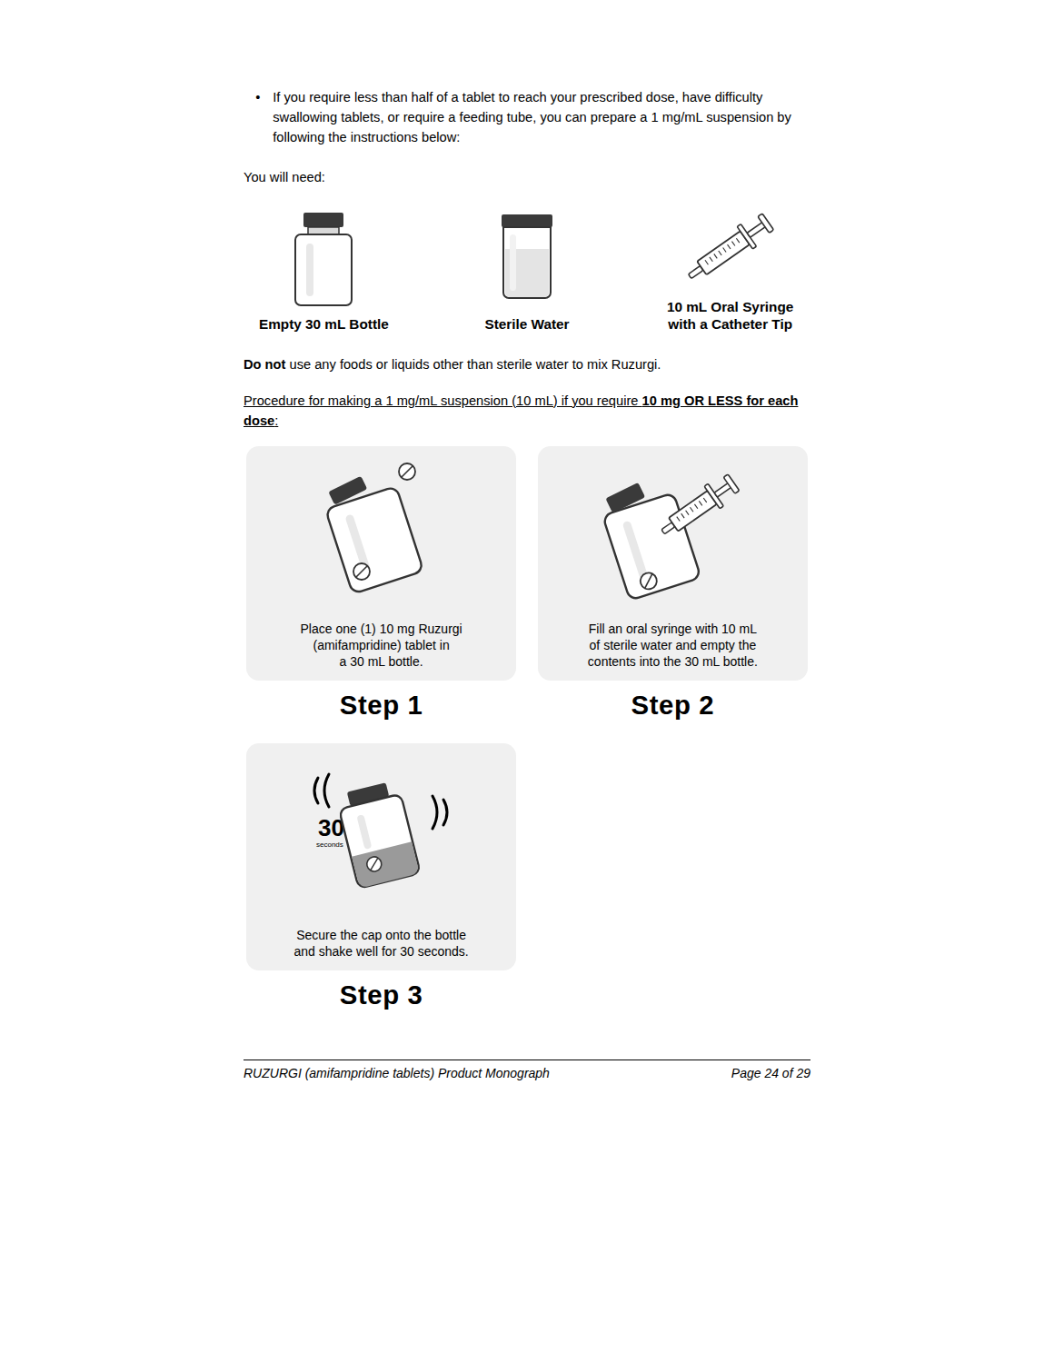If you require less than half of a tablet to reach your prescribed dose, have difficulty swallowing tablets, or require a feeding tube, you can prepare a 1 mg/mL suspension by following the instructions below:
You will need:
Empty 30 mL Bottle
Sterile Water
10 mL Oral Syringe
with a Catheter Tip
Do not use any foods or liquids other than sterile water to mix Ruzurgi.
Procedure for making a 1 mg/mL suspension (10 mL) if you require 10 mg OR LESS for each dose:
Place one (1) 10 mg Ruzurgi
(amifampridine) tablet in
a 30 mL bottle.
Step 1
Fill an oral syringe with 10 mL
of sterile water and empty the
contents into the 30 mL bottle.
Step 2
30 seconds
Secure the cap onto the bottle
and shake well for 30 seconds.
Step 3
RUZURGI (amifampridine tablets) Product Monograph Page 24 of 29